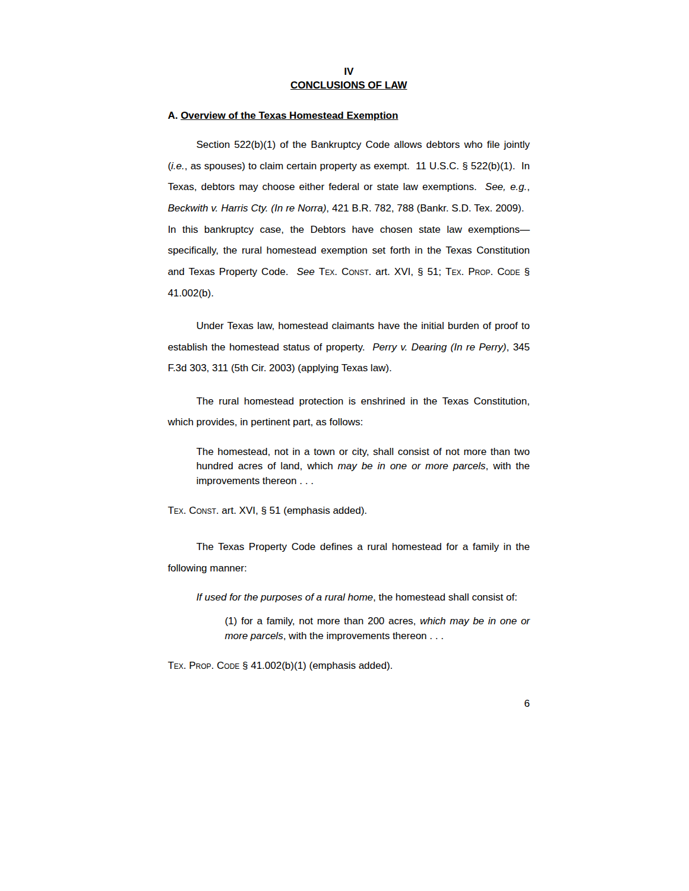IV
CONCLUSIONS OF LAW
A. Overview of the Texas Homestead Exemption
Section 522(b)(1) of the Bankruptcy Code allows debtors who file jointly (i.e., as spouses) to claim certain property as exempt. 11 U.S.C. § 522(b)(1). In Texas, debtors may choose either federal or state law exemptions. See, e.g., Beckwith v. Harris Cty. (In re Norra), 421 B.R. 782, 788 (Bankr. S.D. Tex. 2009). In this bankruptcy case, the Debtors have chosen state law exemptions—specifically, the rural homestead exemption set forth in the Texas Constitution and Texas Property Code. See Tex. Const. art. XVI, § 51; Tex. Prop. Code § 41.002(b).
Under Texas law, homestead claimants have the initial burden of proof to establish the homestead status of property. Perry v. Dearing (In re Perry), 345 F.3d 303, 311 (5th Cir. 2003) (applying Texas law).
The rural homestead protection is enshrined in the Texas Constitution, which provides, in pertinent part, as follows:
The homestead, not in a town or city, shall consist of not more than two hundred acres of land, which may be in one or more parcels, with the improvements thereon . . .
Tex. Const. art. XVI, § 51 (emphasis added).
The Texas Property Code defines a rural homestead for a family in the following manner:
If used for the purposes of a rural home, the homestead shall consist of:
(1) for a family, not more than 200 acres, which may be in one or more parcels, with the improvements thereon . . .
Tex. Prop. Code § 41.002(b)(1) (emphasis added).
6